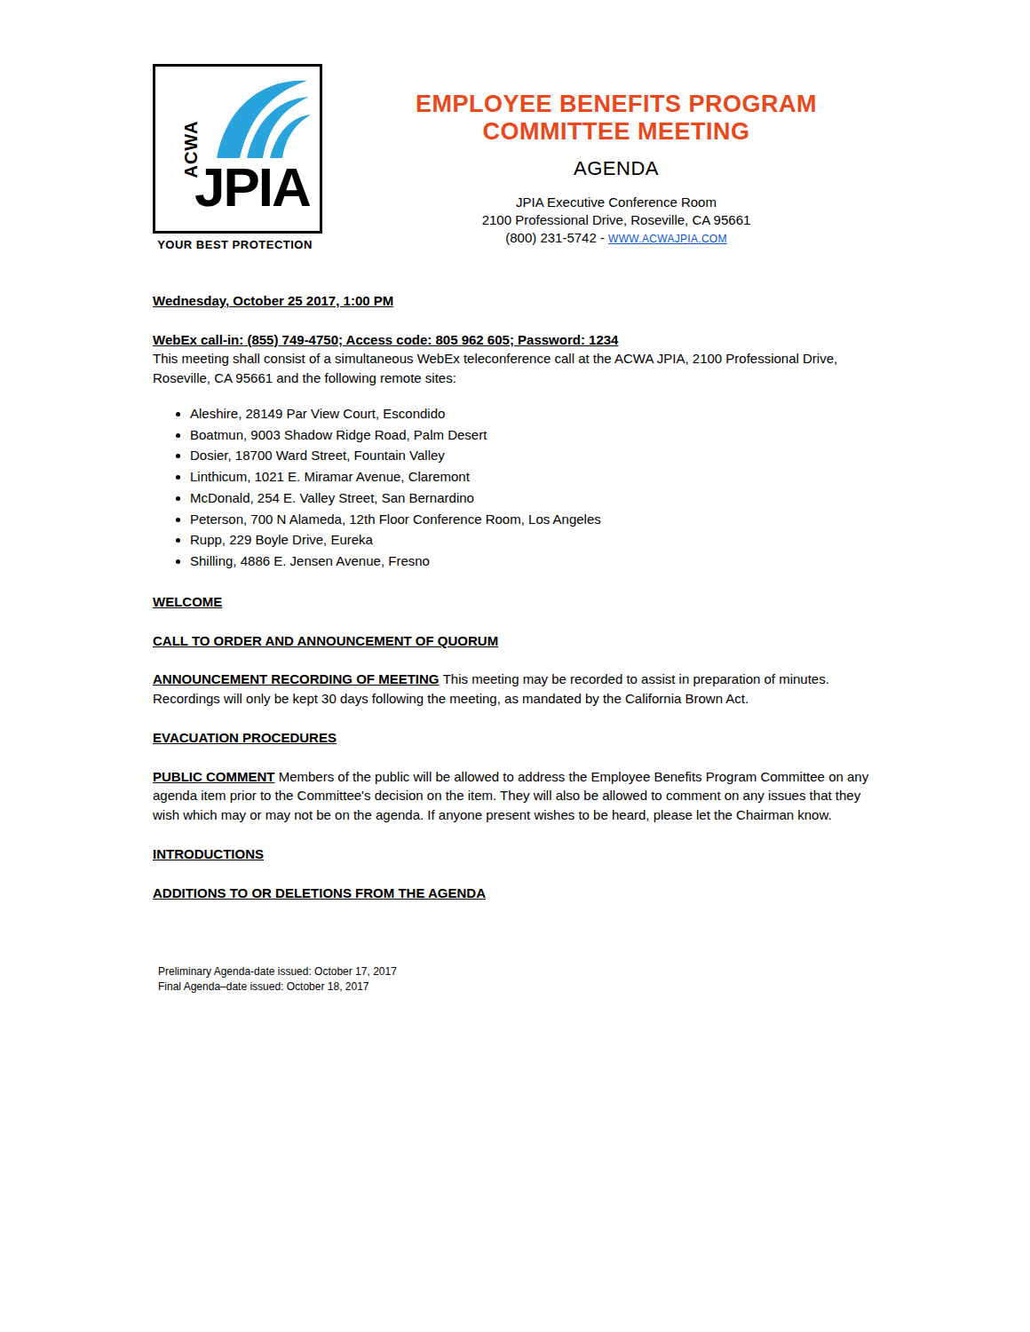ACWA
JPIA
YOUR BEST PROTECTION
EMPLOYEE BENEFITS PROGRAM
COMMITTEE MEETING
AGENDA
JPIA Executive Conference Room
2100 Professional Drive, Roseville, CA 95661
(800) 231-5742 - www.acwajpia.com
Wednesday, October 25 2017, 1:00 PM
WebEx call-in: (855) 749-4750; Access code: 805 962 605; Password: 1234
This meeting shall consist of a simultaneous WebEx teleconference call at the ACWA JPIA, 2100 Professional Drive, Roseville, CA 95661 and the following remote sites:
Aleshire, 28149 Par View Court, Escondido
Boatmun, 9003 Shadow Ridge Road, Palm Desert
Dosier, 18700 Ward Street, Fountain Valley
Linthicum, 1021 E. Miramar Avenue, Claremont
McDonald, 254 E. Valley Street, San Bernardino
Peterson, 700 N Alameda, 12th Floor Conference Room, Los Angeles
Rupp, 229 Boyle Drive, Eureka
Shilling, 4886 E. Jensen Avenue, Fresno
WELCOME
CALL TO ORDER AND ANNOUNCEMENT OF QUORUM
ANNOUNCEMENT RECORDING OF MEETING
This meeting may be recorded to assist in preparation of minutes. Recordings will only be kept 30 days following the meeting, as mandated by the California Brown Act.
EVACUATION PROCEDURES
PUBLIC COMMENT
Members of the public will be allowed to address the Employee Benefits Program Committee on any agenda item prior to the Committee's decision on the item. They will also be allowed to comment on any issues that they wish which may or may not be on the agenda. If anyone present wishes to be heard, please let the Chairman know.
INTRODUCTIONS
ADDITIONS TO OR DELETIONS FROM THE AGENDA
Preliminary Agenda-date issued: October 17, 2017
Final Agenda–date issued: October 18, 2017